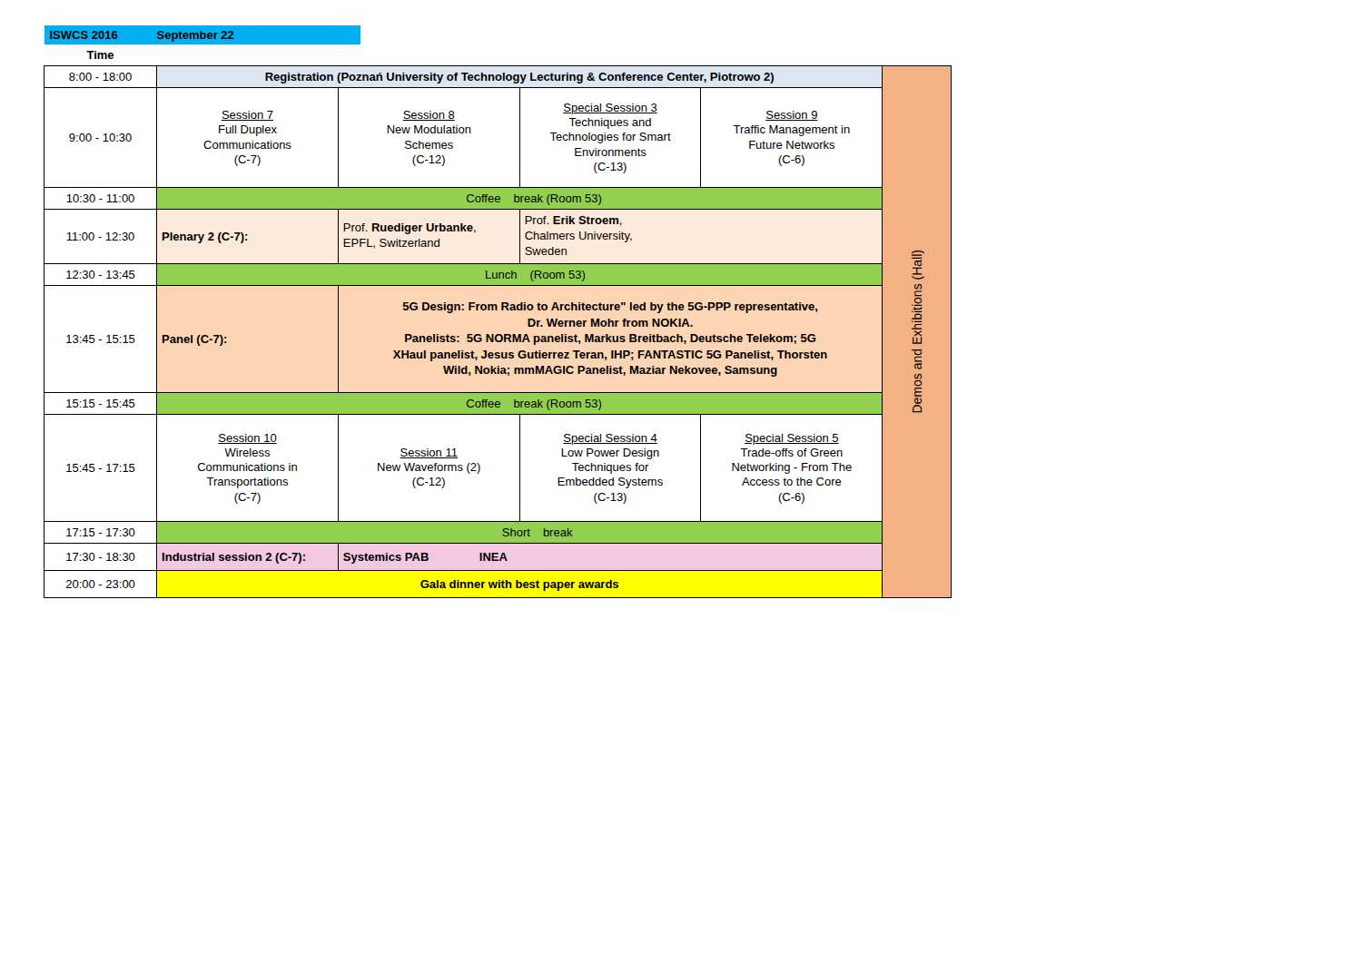| ISWCS 2016 September 22 | |
| Time | | |
| 8:00 - 18:00 | Registration (Poznań University of Technology Lecturing & Conference Center, Piotrowo 2) | Demos and Exhibitions (Hall) |
| 9:00 - 10:30 | Session 7 Full Duplex Communications (C-7) | Session 8 New Modulation Schemes (C-12) | Special Session 3 Techniques and Technologies for Smart Environments (C-13) | Session 9 Traffic Management in Future Networks (C-6) |
| 10:30 - 11:00 | Coffee break (Room 53) |
| 11:00 - 12:30 | Plenary 2 (C-7): | Prof. Ruediger Urbanke , EPFL, Switzerland | Prof. Erik Stroem , Chalmers University, Sweden |
| 12:30 - 13:45 | Lunch (Room 53) |
| 13:45 - 15:15 | Panel (C-7): | 5G Design: From Radio to Architecture" led by the 5G-PPP representative, Dr. Werner Mohr from NOKIA. Panelists: 5G NORMA panelist, Markus Breitbach, Deutsche Telekom; 5G XHaul panelist, Jesus Gutierrez Teran, IHP; FANTASTIC 5G Panelist, Thorsten Wild, Nokia; mmMAGIC Panelist, Maziar Nekovee, Samsung |
| 15:15 - 15:45 | Coffee break (Room 53) |
| 15:45 - 17:15 | Session 10 Wireless Communications in Transportations (C-7) | Session 11 New Waveforms (2) (C-12) | Special Session 4 Low Power Design Techniques for Embedded Systems (C-13) | Special Session 5 Trade-offs of Green Networking - From The Access to the Core (C-6) |
| 17:15 - 17:30 | Short break |
| 17:30 - 18:30 | Industrial session 2 (C-7): | Systemics PAB INEA |
| 20:00 - 23:00 | Gala dinner with best paper awards |